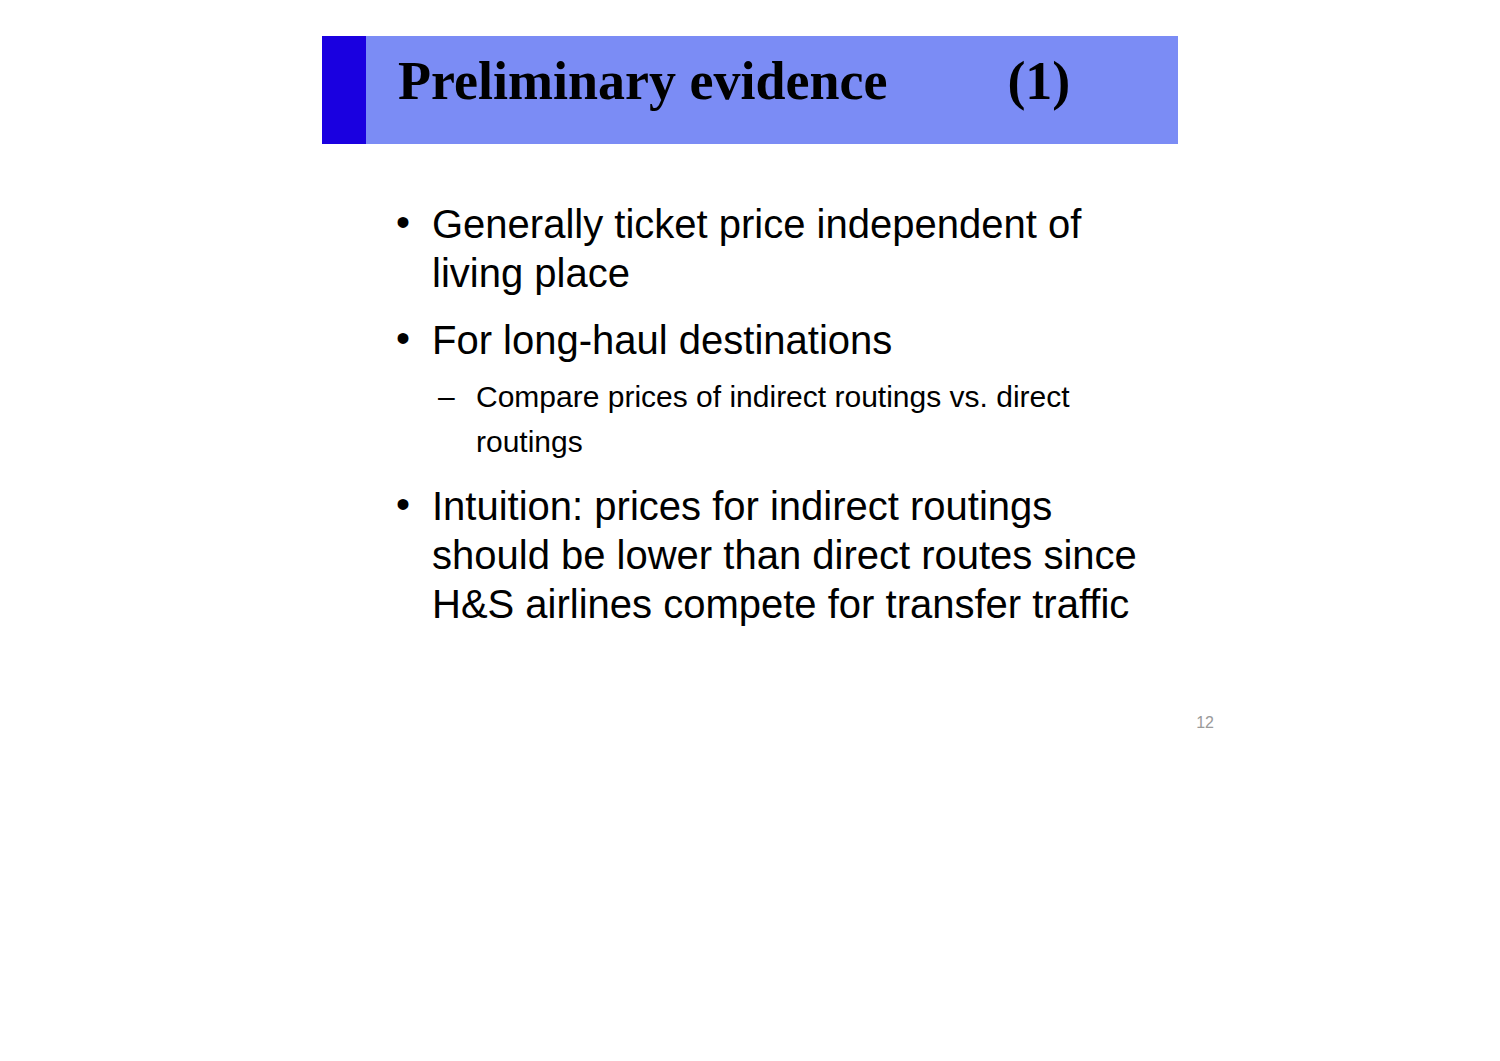Preliminary evidence(1)
Generally ticket price independent of living place
For long-haul destinations
Compare prices of indirect routings vs. direct routings
Intuition: prices for indirect routings should be lower than direct routes since H&S airlines compete for transfer traffic
12